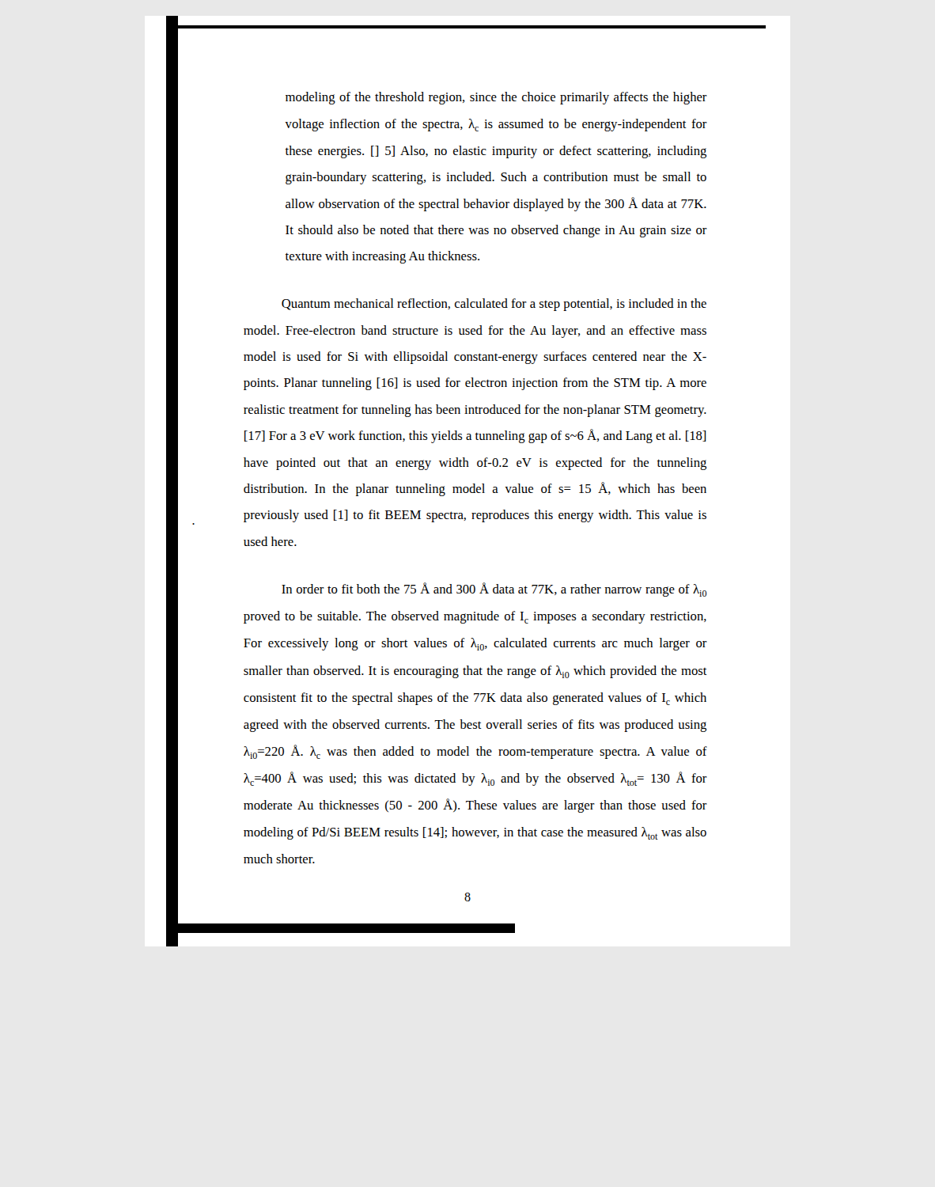.
modeling of the threshold region, since the choice primarily affects the higher voltage inflection of the spectra, λc is assumed to be energy-independent for these energies. [] 5] Also, no elastic impurity or defect scattering, including grain-boundary scattering, is included. Such a contribution must be small to allow observation of the spectral behavior displayed by the 300 Å data at 77K. It should also be noted that there was no observed change in Au grain size or texture with increasing Au thickness.
Quantum mechanical reflection, calculated for a step potential, is included in the model. Free-electron band structure is used for the Au layer, and an effective mass model is used for Si with ellipsoidal constant-energy surfaces centered near the X-points. Planar tunneling [16] is used for electron injection from the STM tip. A more realistic treatment for tunneling has been introduced for the non-planar STM geometry. [17] For a 3 eV work function, this yields a tunneling gap of s~6 Å, and Lang et al. [18] have pointed out that an energy width of-0.2 eV is expected for the tunneling distribution. In the planar tunneling model a value of s= 15 Å, which has been previously used [1] to fit BEEM spectra, reproduces this energy width. This value is used here.
In order to fit both the 75 Å and 300 Å data at 77K, a rather narrow range of λi0 proved to be suitable. The observed magnitude of Ic imposes a secondary restriction, For excessively long or short values of λi0, calculated currents arc much larger or smaller than observed. It is encouraging that the range of λi0 which provided the most consistent fit to the spectral shapes of the 77K data also generated values of Ic which agreed with the observed currents. The best overall series of fits was produced using λi0=220 Å. λc was then added to model the room-temperature spectra. A value of λc=400 Å was used; this was dictated by λi0 and by the observed λtot= 130 Å for moderate Au thicknesses (50 - 200 Å). These values are larger than those used for modeling of Pd/Si BEEM results [14]; however, in that case the measured λtot was also much shorter.
8